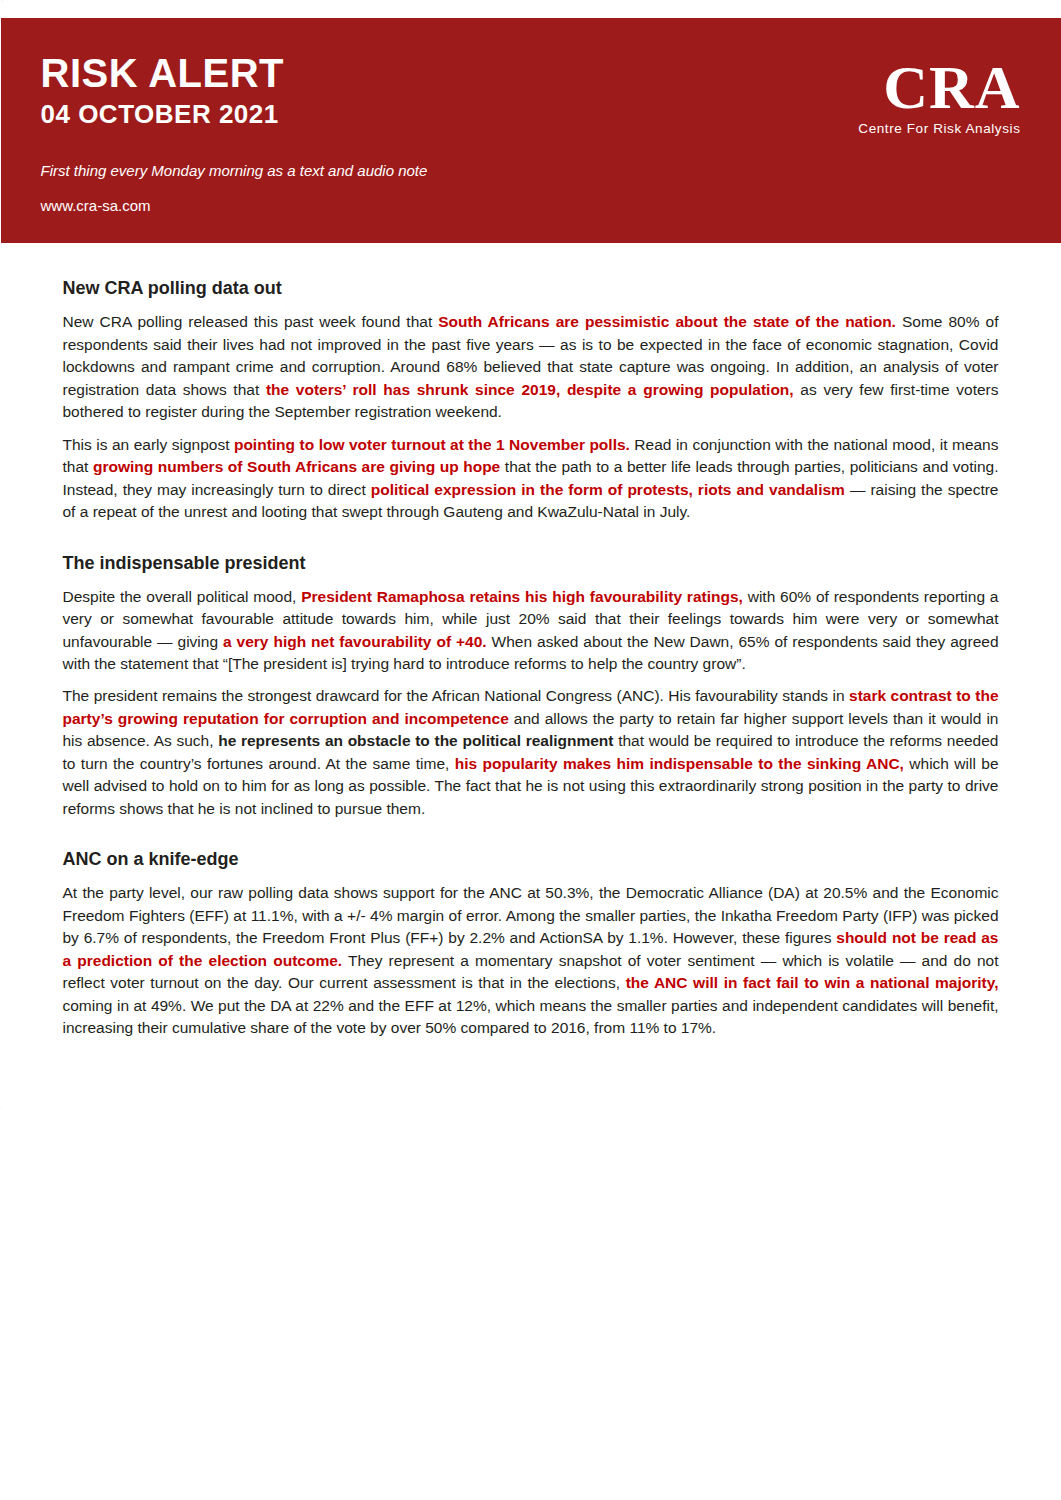RISK ALERT
04 OCTOBER 2021
First thing every Monday morning as a text and audio note
www.cra-sa.com
CRA Centre For Risk Analysis
New CRA polling data out
New CRA polling released this past week found that South Africans are pessimistic about the state of the nation. Some 80% of respondents said their lives had not improved in the past five years — as is to be expected in the face of economic stagnation, Covid lockdowns and rampant crime and corruption. Around 68% believed that state capture was ongoing. In addition, an analysis of voter registration data shows that the voters’ roll has shrunk since 2019, despite a growing population, as very few first-time voters bothered to register during the September registration weekend.
This is an early signpost pointing to low voter turnout at the 1 November polls. Read in conjunction with the national mood, it means that growing numbers of South Africans are giving up hope that the path to a better life leads through parties, politicians and voting. Instead, they may increasingly turn to direct political expression in the form of protests, riots and vandalism — raising the spectre of a repeat of the unrest and looting that swept through Gauteng and KwaZulu-Natal in July.
The indispensable president
Despite the overall political mood, President Ramaphosa retains his high favourability ratings, with 60% of respondents reporting a very or somewhat favourable attitude towards him, while just 20% said that their feelings towards him were very or somewhat unfavourable — giving a very high net favourability of +40. When asked about the New Dawn, 65% of respondents said they agreed with the statement that “[The president is] trying hard to introduce reforms to help the country grow”.
The president remains the strongest drawcard for the African National Congress (ANC). His favourability stands in stark contrast to the party’s growing reputation for corruption and incompetence and allows the party to retain far higher support levels than it would in his absence. As such, he represents an obstacle to the political realignment that would be required to introduce the reforms needed to turn the country’s fortunes around. At the same time, his popularity makes him indispensable to the sinking ANC, which will be well advised to hold on to him for as long as possible. The fact that he is not using this extraordinarily strong position in the party to drive reforms shows that he is not inclined to pursue them.
ANC on a knife-edge
At the party level, our raw polling data shows support for the ANC at 50.3%, the Democratic Alliance (DA) at 20.5% and the Economic Freedom Fighters (EFF) at 11.1%, with a +/- 4% margin of error. Among the smaller parties, the Inkatha Freedom Party (IFP) was picked by 6.7% of respondents, the Freedom Front Plus (FF+) by 2.2% and ActionSA by 1.1%. However, these figures should not be read as a prediction of the election outcome. They represent a momentary snapshot of voter sentiment — which is volatile — and do not reflect voter turnout on the day. Our current assessment is that in the elections, the ANC will in fact fail to win a national majority, coming in at 49%. We put the DA at 22% and the EFF at 12%, which means the smaller parties and independent candidates will benefit, increasing their cumulative share of the vote by over 50% compared to 2016, from 11% to 17%.